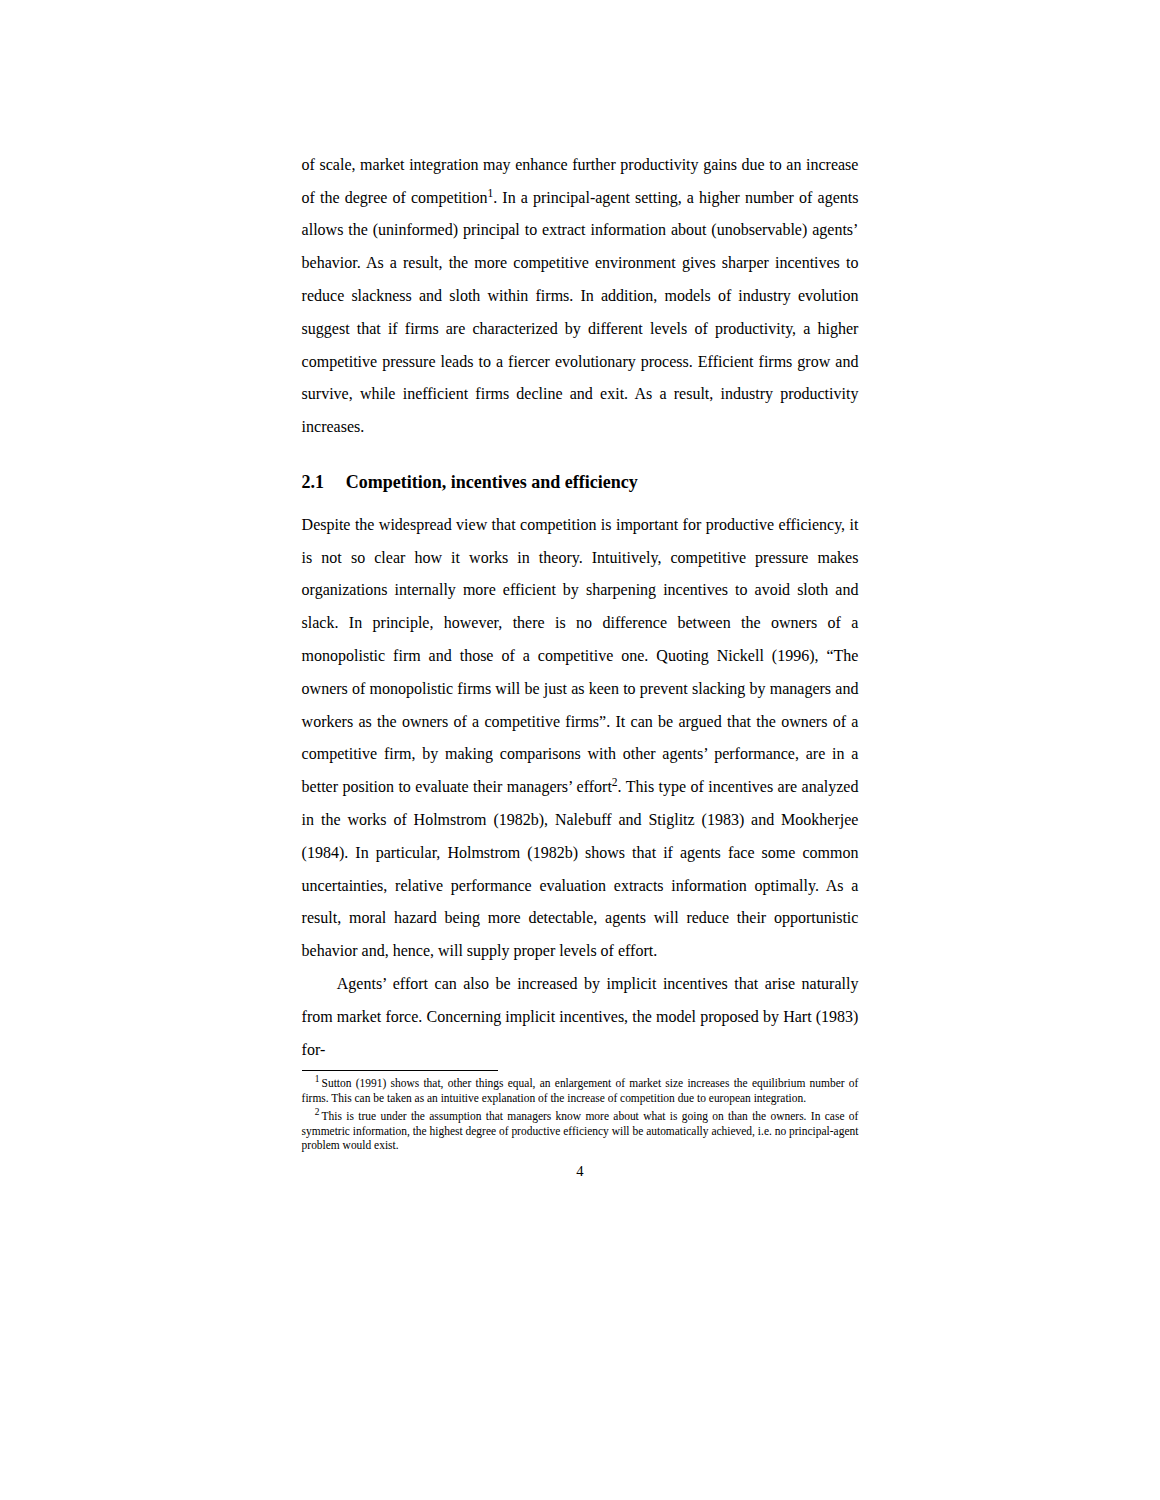of scale, market integration may enhance further productivity gains due to an increase of the degree of competition1. In a principal-agent setting, a higher number of agents allows the (uninformed) principal to extract information about (unobservable) agents’ behavior. As a result, the more competitive environment gives sharper incentives to reduce slackness and sloth within firms. In addition, models of industry evolution suggest that if firms are characterized by different levels of productivity, a higher competitive pressure leads to a fiercer evolutionary process. Efficient firms grow and survive, while inefficient firms decline and exit. As a result, industry productivity increases.
2.1 Competition, incentives and efficiency
Despite the widespread view that competition is important for productive efficiency, it is not so clear how it works in theory. Intuitively, competitive pressure makes organizations internally more efficient by sharpening incentives to avoid sloth and slack. In principle, however, there is no difference between the owners of a monopolistic firm and those of a competitive one. Quoting Nickell (1996), “The owners of monopolistic firms will be just as keen to prevent slacking by managers and workers as the owners of a competitive firms”. It can be argued that the owners of a competitive firm, by making comparisons with other agents’ performance, are in a better position to evaluate their managers’ effort2. This type of incentives are analyzed in the works of Holmstrom (1982b), Nalebuff and Stiglitz (1983) and Mookherjee (1984). In particular, Holmstrom (1982b) shows that if agents face some common uncertainties, relative performance evaluation extracts information optimally. As a result, moral hazard being more detectable, agents will reduce their opportunistic behavior and, hence, will supply proper levels of effort.
Agents’ effort can also be increased by implicit incentives that arise naturally from market force. Concerning implicit incentives, the model proposed by Hart (1983) for-
1Sutton (1991) shows that, other things equal, an enlargement of market size increases the equilibrium number of firms. This can be taken as an intuitive explanation of the increase of competition due to european integration.
2This is true under the assumption that managers know more about what is going on than the owners. In case of symmetric information, the highest degree of productive efficiency will be automatically achieved, i.e. no principal-agent problem would exist.
4